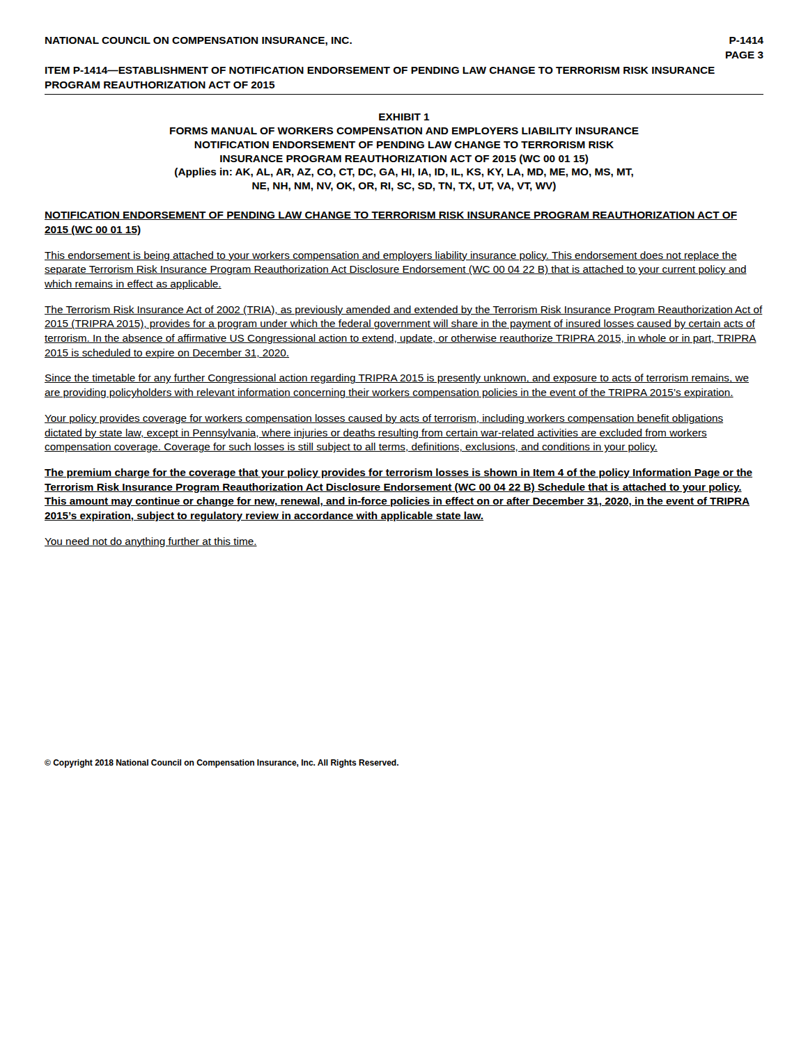NATIONAL COUNCIL ON COMPENSATION INSURANCE, INC.
P-1414
PAGE 3
ITEM P-1414—ESTABLISHMENT OF NOTIFICATION ENDORSEMENT OF PENDING LAW CHANGE TO TERRORISM RISK INSURANCE PROGRAM REAUTHORIZATION ACT OF 2015
EXHIBIT 1
FORMS MANUAL OF WORKERS COMPENSATION AND EMPLOYERS LIABILITY INSURANCE
NOTIFICATION ENDORSEMENT OF PENDING LAW CHANGE TO TERRORISM RISK
INSURANCE PROGRAM REAUTHORIZATION ACT OF 2015 (WC 00 01 15)
(Applies in: AK, AL, AR, AZ, CO, CT, DC, GA, HI, IA, ID, IL, KS, KY, LA, MD, ME, MO, MS, MT,
NE, NH, NM, NV, OK, OR, RI, SC, SD, TN, TX, UT, VA, VT, WV)
NOTIFICATION ENDORSEMENT OF PENDING LAW CHANGE TO TERRORISM RISK INSURANCE PROGRAM REAUTHORIZATION ACT OF 2015 (WC 00 01 15)
This endorsement is being attached to your workers compensation and employers liability insurance policy. This endorsement does not replace the separate Terrorism Risk Insurance Program Reauthorization Act Disclosure Endorsement (WC 00 04 22 B) that is attached to your current policy and which remains in effect as applicable.
The Terrorism Risk Insurance Act of 2002 (TRIA), as previously amended and extended by the Terrorism Risk Insurance Program Reauthorization Act of 2015 (TRIPRA 2015), provides for a program under which the federal government will share in the payment of insured losses caused by certain acts of terrorism. In the absence of affirmative US Congressional action to extend, update, or otherwise reauthorize TRIPRA 2015, in whole or in part, TRIPRA 2015 is scheduled to expire on December 31, 2020.
Since the timetable for any further Congressional action regarding TRIPRA 2015 is presently unknown, and exposure to acts of terrorism remains, we are providing policyholders with relevant information concerning their workers compensation policies in the event of the TRIPRA 2015’s expiration.
Your policy provides coverage for workers compensation losses caused by acts of terrorism, including workers compensation benefit obligations dictated by state law, except in Pennsylvania, where injuries or deaths resulting from certain war-related activities are excluded from workers compensation coverage. Coverage for such losses is still subject to all terms, definitions, exclusions, and conditions in your policy.
The premium charge for the coverage that your policy provides for terrorism losses is shown in Item 4 of the policy Information Page or the Terrorism Risk Insurance Program Reauthorization Act Disclosure Endorsement (WC 00 04 22 B) Schedule that is attached to your policy. This amount may continue or change for new, renewal, and in-force policies in effect on or after December 31, 2020, in the event of TRIPRA 2015’s expiration, subject to regulatory review in accordance with applicable state law.
You need not do anything further at this time.
© Copyright 2018 National Council on Compensation Insurance, Inc. All Rights Reserved.